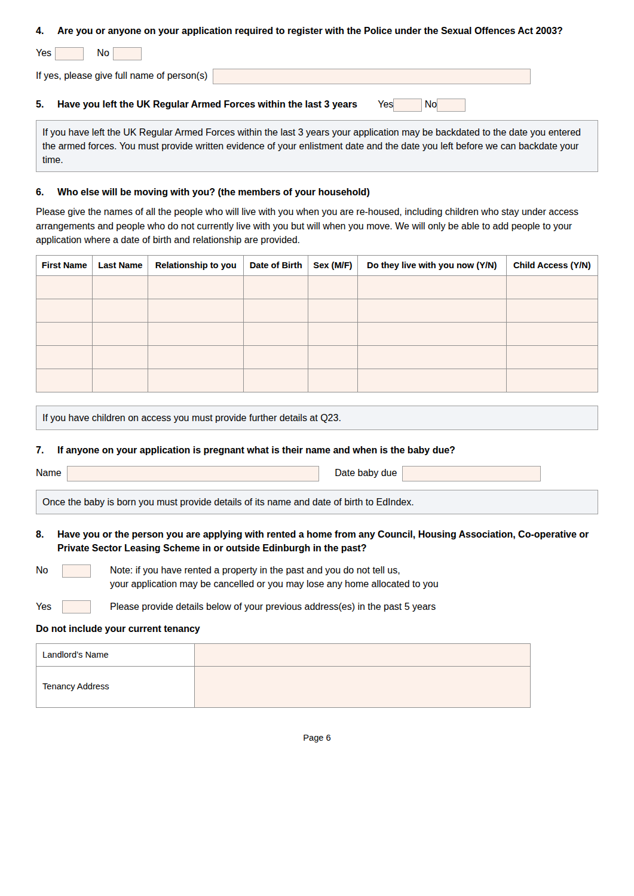4.
Are you or anyone on your application required to register with the Police under the Sexual Offences Act 2003?
Yes No
If yes, please give full name of person(s)
5.
Have you left the UK Regular Armed Forces within the last 3 years Yes No
If you have left the UK Regular Armed Forces within the last 3 years your application may be backdated to the date you entered the armed forces. You must provide written evidence of your enlistment date and the date you left before we can backdate your time.
6.
Who else will be moving with you? (the members of your household)
Please give the names of all the people who will live with you when you are re-housed, including children who stay under access arrangements and people who do not currently live with you but will when you move. We will only be able to add people to your application where a date of birth and relationship are provided.
| First Name | Last Name | Relationship to you | Date of Birth | Sex (M/F) | Do they live with you now (Y/N) | Child Access (Y/N) |
| --- | --- | --- | --- | --- | --- | --- |
If you have children on access you must provide further details at Q23.
7.
If anyone on your application is pregnant what is their name and when is the baby due?
Name Date baby due
Once the baby is born you must provide details of its name and date of birth to EdIndex.
8.
Have you or the person you are applying with rented a home from any Council, Housing Association, Co-operative or Private Sector Leasing Scheme in or outside Edinburgh in the past?
No
Note: if you have rented a property in the past and you do not tell us,
your application may be cancelled or you may lose any home allocated to you
Yes
Please provide details below of your previous address(es) in the past 5 years
Do not include your current tenancy
| Landlord’s Name | |
| Tenancy Address | |
Page 6